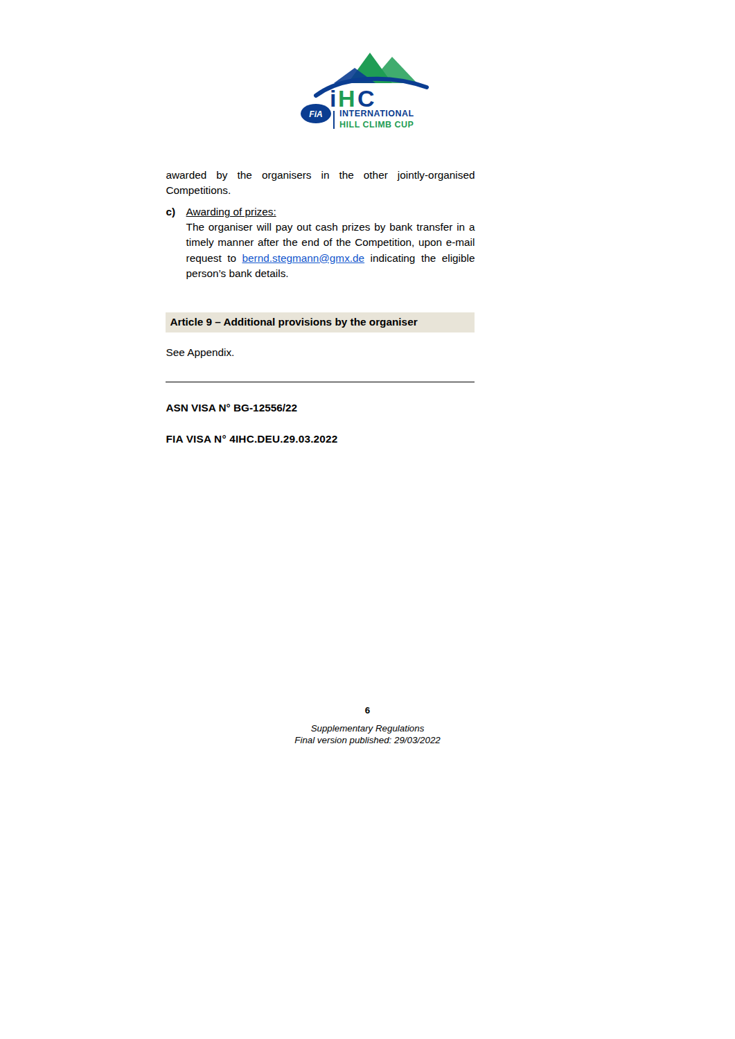i H C FiA INTERNATIONAL HILL CLIMB CUP
awarded by the organisers in the other jointly-organised Competitions.
c)
Awarding of prizes:
The organiser will pay out cash prizes by bank transfer in a timely manner after the end of the Competition, upon e-mail request to bernd.stegmann@gmx.de indicating the eligible person’s bank details.
Article 9 – Additional provisions by the organiser
See Appendix.
ASN VISA N° BG-12556/22
FIA VISA N° 4IHC.DEU.29.03.2022
6
Supplementary Regulations
Final version published: 29/03/2022